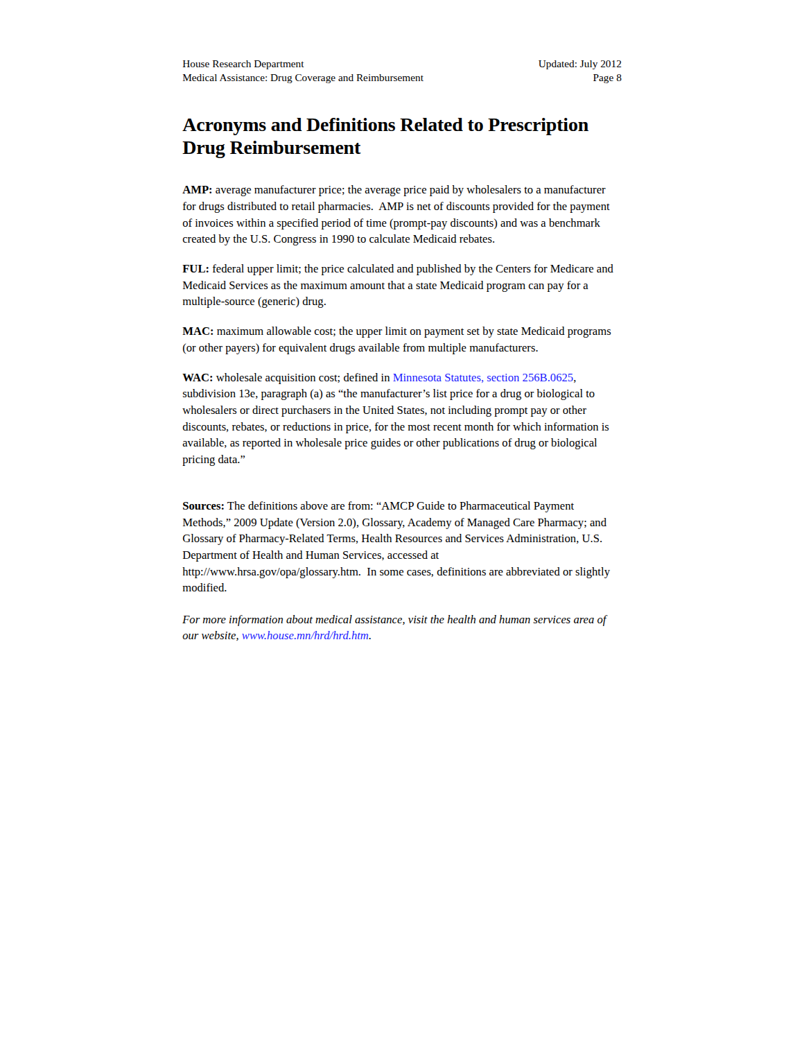House Research Department
Medical Assistance: Drug Coverage and Reimbursement
Updated: July 2012
Page 8
Acronyms and Definitions Related to Prescription Drug Reimbursement
AMP: average manufacturer price; the average price paid by wholesalers to a manufacturer for drugs distributed to retail pharmacies. AMP is net of discounts provided for the payment of invoices within a specified period of time (prompt-pay discounts) and was a benchmark created by the U.S. Congress in 1990 to calculate Medicaid rebates.
FUL: federal upper limit; the price calculated and published by the Centers for Medicare and Medicaid Services as the maximum amount that a state Medicaid program can pay for a multiple-source (generic) drug.
MAC: maximum allowable cost; the upper limit on payment set by state Medicaid programs (or other payers) for equivalent drugs available from multiple manufacturers.
WAC: wholesale acquisition cost; defined in Minnesota Statutes, section 256B.0625, subdivision 13e, paragraph (a) as “the manufacturer’s list price for a drug or biological to wholesalers or direct purchasers in the United States, not including prompt pay or other discounts, rebates, or reductions in price, for the most recent month for which information is available, as reported in wholesale price guides or other publications of drug or biological pricing data.”
Sources: The definitions above are from: “AMCP Guide to Pharmaceutical Payment Methods,” 2009 Update (Version 2.0), Glossary, Academy of Managed Care Pharmacy; and Glossary of Pharmacy-Related Terms, Health Resources and Services Administration, U.S. Department of Health and Human Services, accessed at http://www.hrsa.gov/opa/glossary.htm. In some cases, definitions are abbreviated or slightly modified.
For more information about medical assistance, visit the health and human services area of our website, www.house.mn/hrd/hrd.htm.